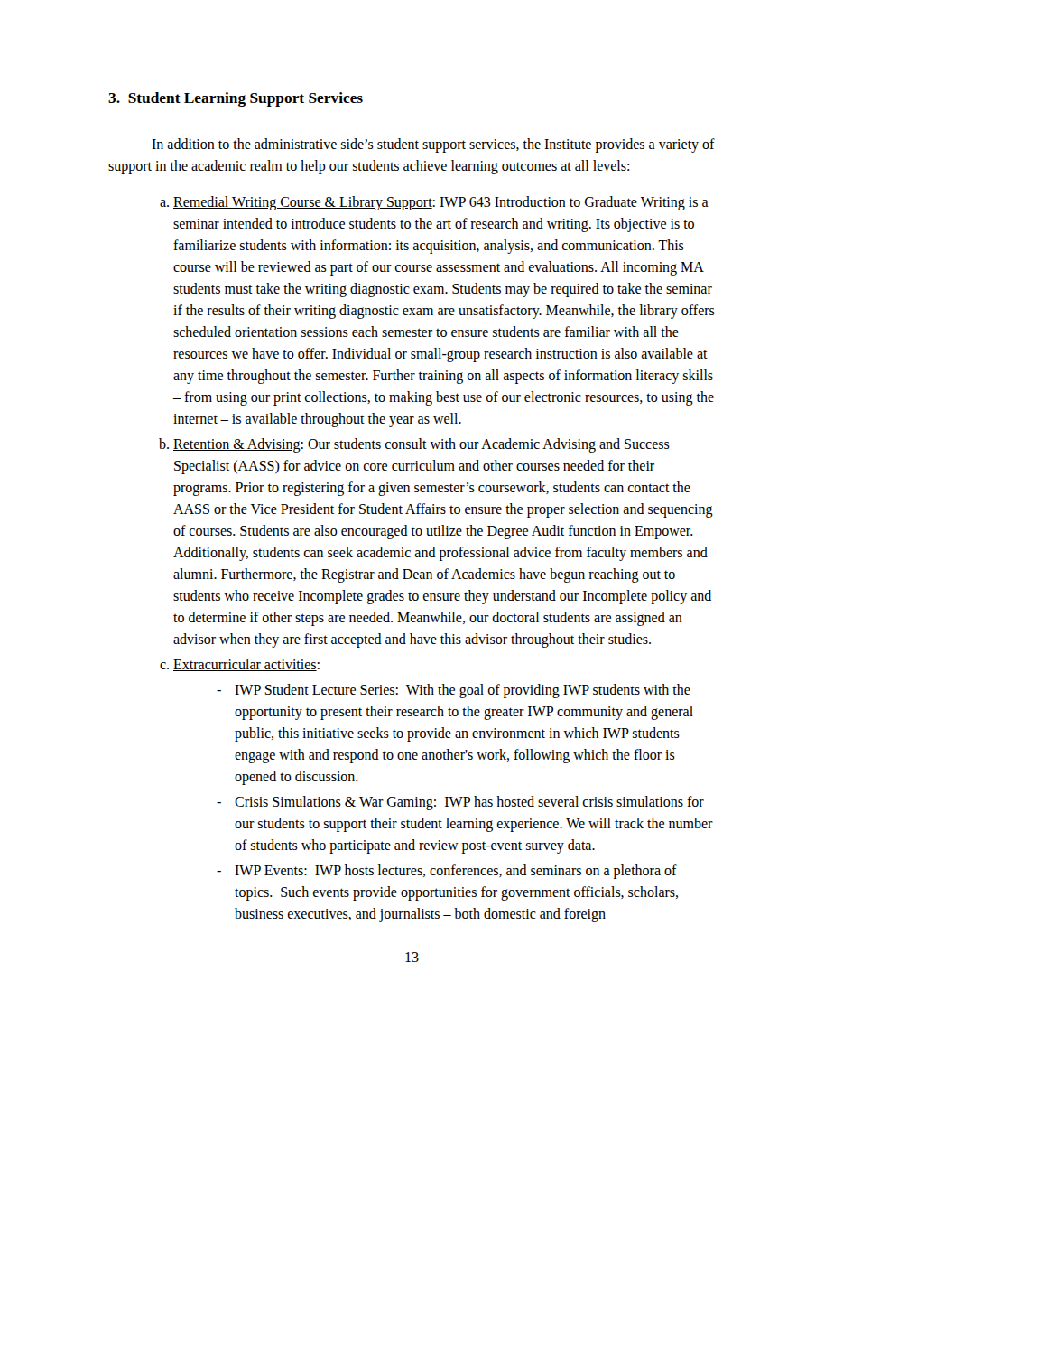3. Student Learning Support Services
In addition to the administrative side’s student support services, the Institute provides a variety of support in the academic realm to help our students achieve learning outcomes at all levels:
Remedial Writing Course & Library Support: IWP 643 Introduction to Graduate Writing is a seminar intended to introduce students to the art of research and writing. Its objective is to familiarize students with information: its acquisition, analysis, and communication. This course will be reviewed as part of our course assessment and evaluations. All incoming MA students must take the writing diagnostic exam. Students may be required to take the seminar if the results of their writing diagnostic exam are unsatisfactory. Meanwhile, the library offers scheduled orientation sessions each semester to ensure students are familiar with all the resources we have to offer. Individual or small-group research instruction is also available at any time throughout the semester. Further training on all aspects of information literacy skills – from using our print collections, to making best use of our electronic resources, to using the internet – is available throughout the year as well.
Retention & Advising: Our students consult with our Academic Advising and Success Specialist (AASS) for advice on core curriculum and other courses needed for their programs. Prior to registering for a given semester’s coursework, students can contact the AASS or the Vice President for Student Affairs to ensure the proper selection and sequencing of courses. Students are also encouraged to utilize the Degree Audit function in Empower. Additionally, students can seek academic and professional advice from faculty members and alumni. Furthermore, the Registrar and Dean of Academics have begun reaching out to students who receive Incomplete grades to ensure they understand our Incomplete policy and to determine if other steps are needed. Meanwhile, our doctoral students are assigned an advisor when they are first accepted and have this advisor throughout their studies.
Extracurricular activities:
IWP Student Lecture Series: With the goal of providing IWP students with the opportunity to present their research to the greater IWP community and general public, this initiative seeks to provide an environment in which IWP students engage with and respond to one another's work, following which the floor is opened to discussion.
Crisis Simulations & War Gaming: IWP has hosted several crisis simulations for our students to support their student learning experience. We will track the number of students who participate and review post-event survey data.
IWP Events: IWP hosts lectures, conferences, and seminars on a plethora of topics. Such events provide opportunities for government officials, scholars, business executives, and journalists – both domestic and foreign
13